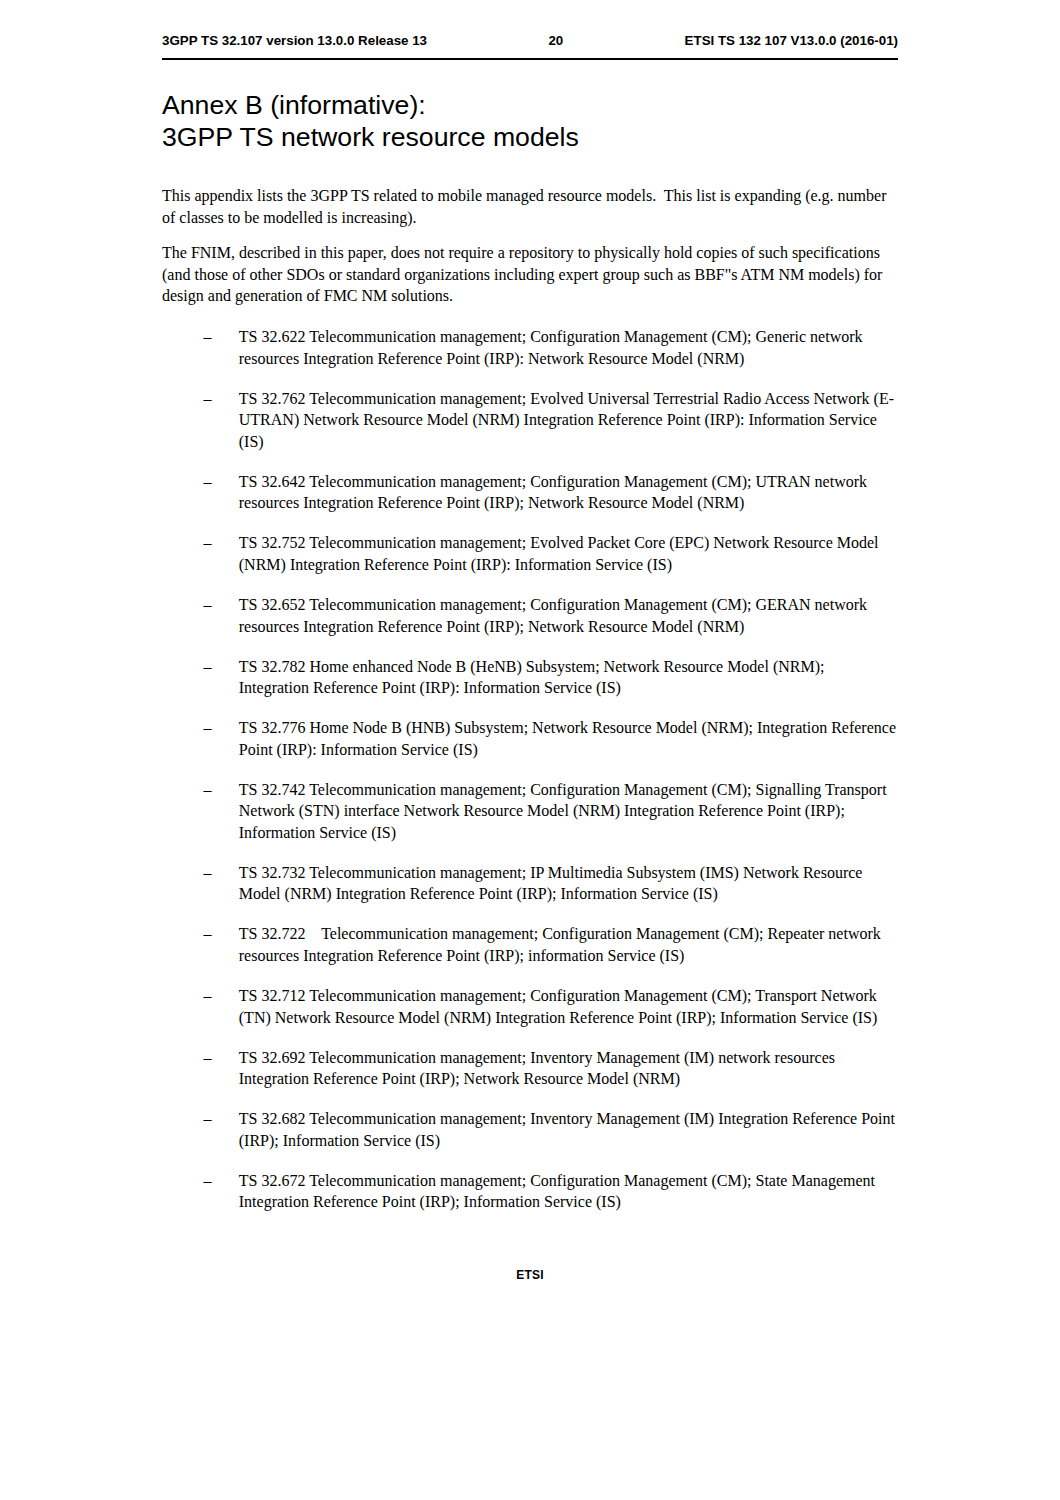3GPP TS 32.107 version 13.0.0 Release 13 20 ETSI TS 132 107 V13.0.0 (2016-01)
Annex B (informative):
3GPP TS network resource models
This appendix lists the 3GPP TS related to mobile managed resource models. This list is expanding (e.g. number of classes to be modelled is increasing).
The FNIM, described in this paper, does not require a repository to physically hold copies of such specifications (and those of other SDOs or standard organizations including expert group such as BBF"s ATM NM models) for design and generation of FMC NM solutions.
TS 32.622 Telecommunication management; Configuration Management (CM); Generic network resources Integration Reference Point (IRP): Network Resource Model (NRM)
TS 32.762 Telecommunication management; Evolved Universal Terrestrial Radio Access Network (E-UTRAN) Network Resource Model (NRM) Integration Reference Point (IRP): Information Service (IS)
TS 32.642 Telecommunication management; Configuration Management (CM); UTRAN network resources Integration Reference Point (IRP); Network Resource Model (NRM)
TS 32.752 Telecommunication management; Evolved Packet Core (EPC) Network Resource Model (NRM) Integration Reference Point (IRP): Information Service (IS)
TS 32.652 Telecommunication management; Configuration Management (CM); GERAN network resources Integration Reference Point (IRP); Network Resource Model (NRM)
TS 32.782 Home enhanced Node B (HeNB) Subsystem; Network Resource Model (NRM); Integration Reference Point (IRP): Information Service (IS)
TS 32.776 Home Node B (HNB) Subsystem; Network Resource Model (NRM); Integration Reference Point (IRP): Information Service (IS)
TS 32.742 Telecommunication management; Configuration Management (CM); Signalling Transport Network (STN) interface Network Resource Model (NRM) Integration Reference Point (IRP); Information Service (IS)
TS 32.732 Telecommunication management; IP Multimedia Subsystem (IMS) Network Resource Model (NRM) Integration Reference Point (IRP); Information Service (IS)
TS 32.722 Telecommunication management; Configuration Management (CM); Repeater network resources Integration Reference Point (IRP); information Service (IS)
TS 32.712 Telecommunication management; Configuration Management (CM); Transport Network (TN) Network Resource Model (NRM) Integration Reference Point (IRP); Information Service (IS)
TS 32.692 Telecommunication management; Inventory Management (IM) network resources Integration Reference Point (IRP); Network Resource Model (NRM)
TS 32.682 Telecommunication management; Inventory Management (IM) Integration Reference Point (IRP); Information Service (IS)
TS 32.672 Telecommunication management; Configuration Management (CM); State Management Integration Reference Point (IRP); Information Service (IS)
ETSI